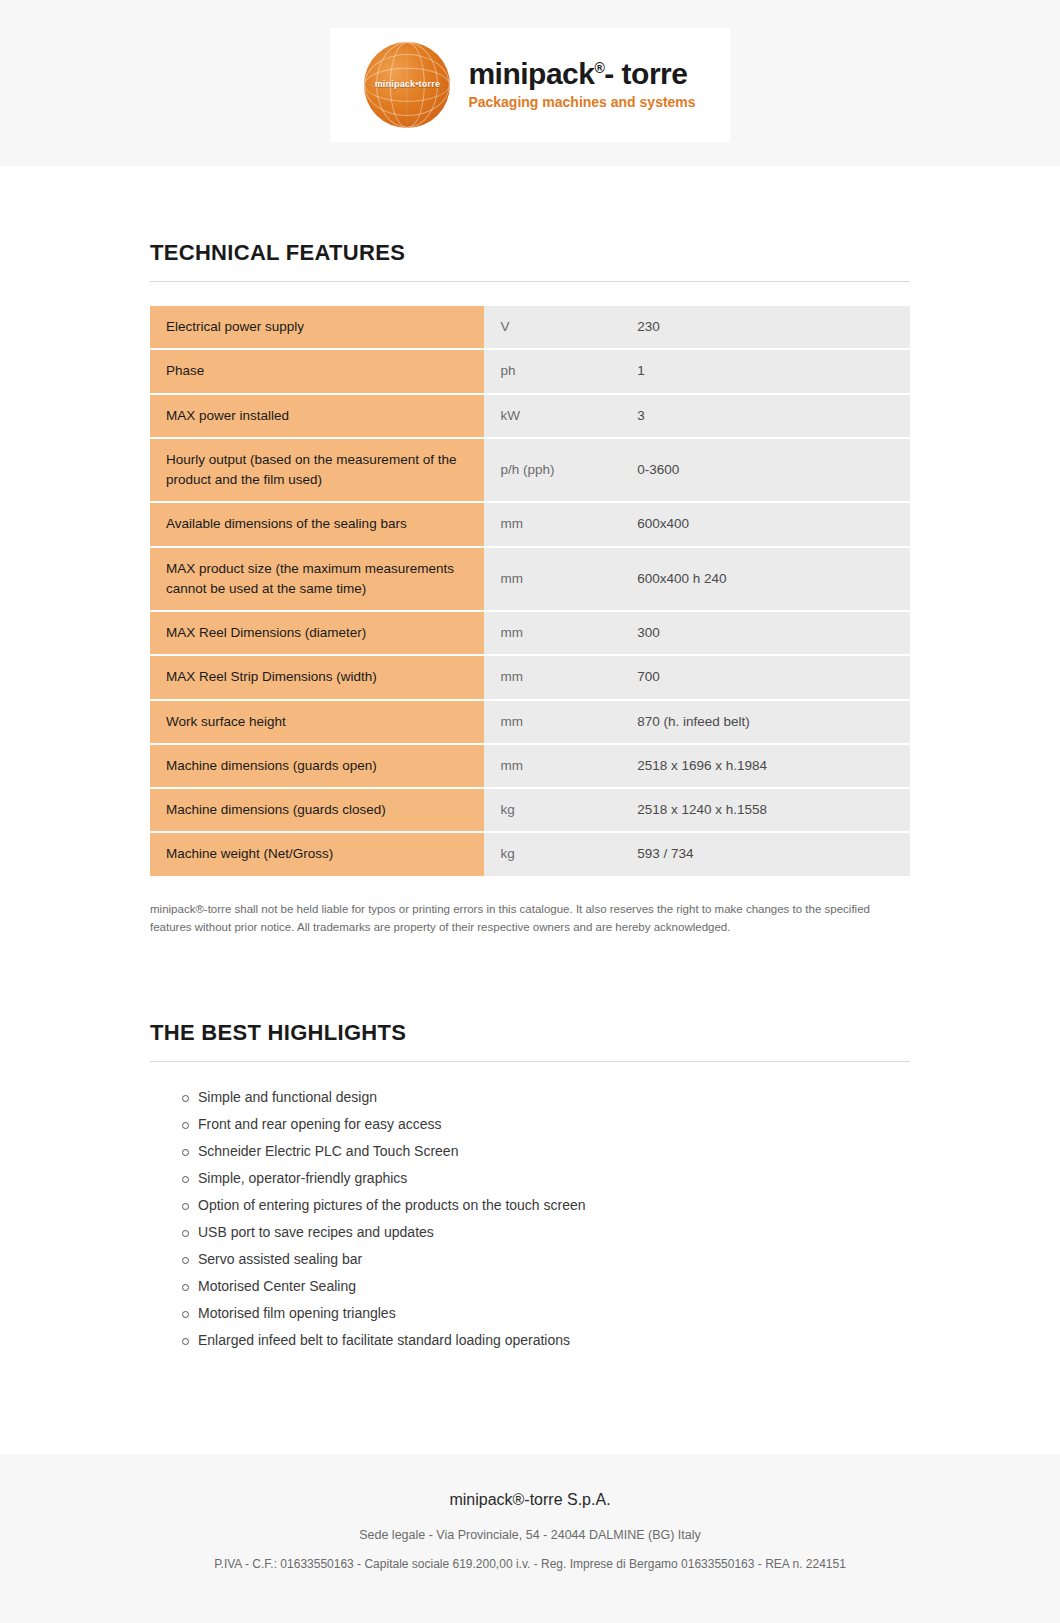minipack•torre
minipack®- torre
Packaging machines and systems
TECHNICAL FEATURES
| Electrical power supply | V | 230 |
| Phase | ph | 1 |
| MAX power installed | kW | 3 |
| Hourly output (based on the measurement of the product and the film used) | p/h (pph) | 0-3600 |
| Available dimensions of the sealing bars | mm | 600x400 |
| MAX product size (the maximum measurements cannot be used at the same time) | mm | 600x400 h 240 |
| MAX Reel Dimensions (diameter) | mm | 300 |
| MAX Reel Strip Dimensions (width) | mm | 700 |
| Work surface height | mm | 870 (h. infeed belt) |
| Machine dimensions (guards open) | mm | 2518 x 1696 x h.1984 |
| Machine dimensions (guards closed) | kg | 2518 x 1240 x h.1558 |
| Machine weight (Net/Gross) | kg | 593 / 734 |
minipack®-torre shall not be held liable for typos or printing errors in this catalogue. It also reserves the right to make changes to the specified features without prior notice. All trademarks are property of their respective owners and are hereby acknowledged.
THE BEST HIGHLIGHTS
Simple and functional design
Front and rear opening for easy access
Schneider Electric PLC and Touch Screen
Simple, operator-friendly graphics
Option of entering pictures of the products on the touch screen
USB port to save recipes and updates
Servo assisted sealing bar
Motorised Center Sealing
Motorised film opening triangles
Enlarged infeed belt to facilitate standard loading operations
minipack®-torre S.p.A.
Sede legale - Via Provinciale, 54 - 24044 DALMINE (BG) Italy
P.IVA - C.F.: 01633550163 - Capitale sociale 619.200,00 i.v. - Reg. Imprese di Bergamo 01633550163 - REA n. 224151